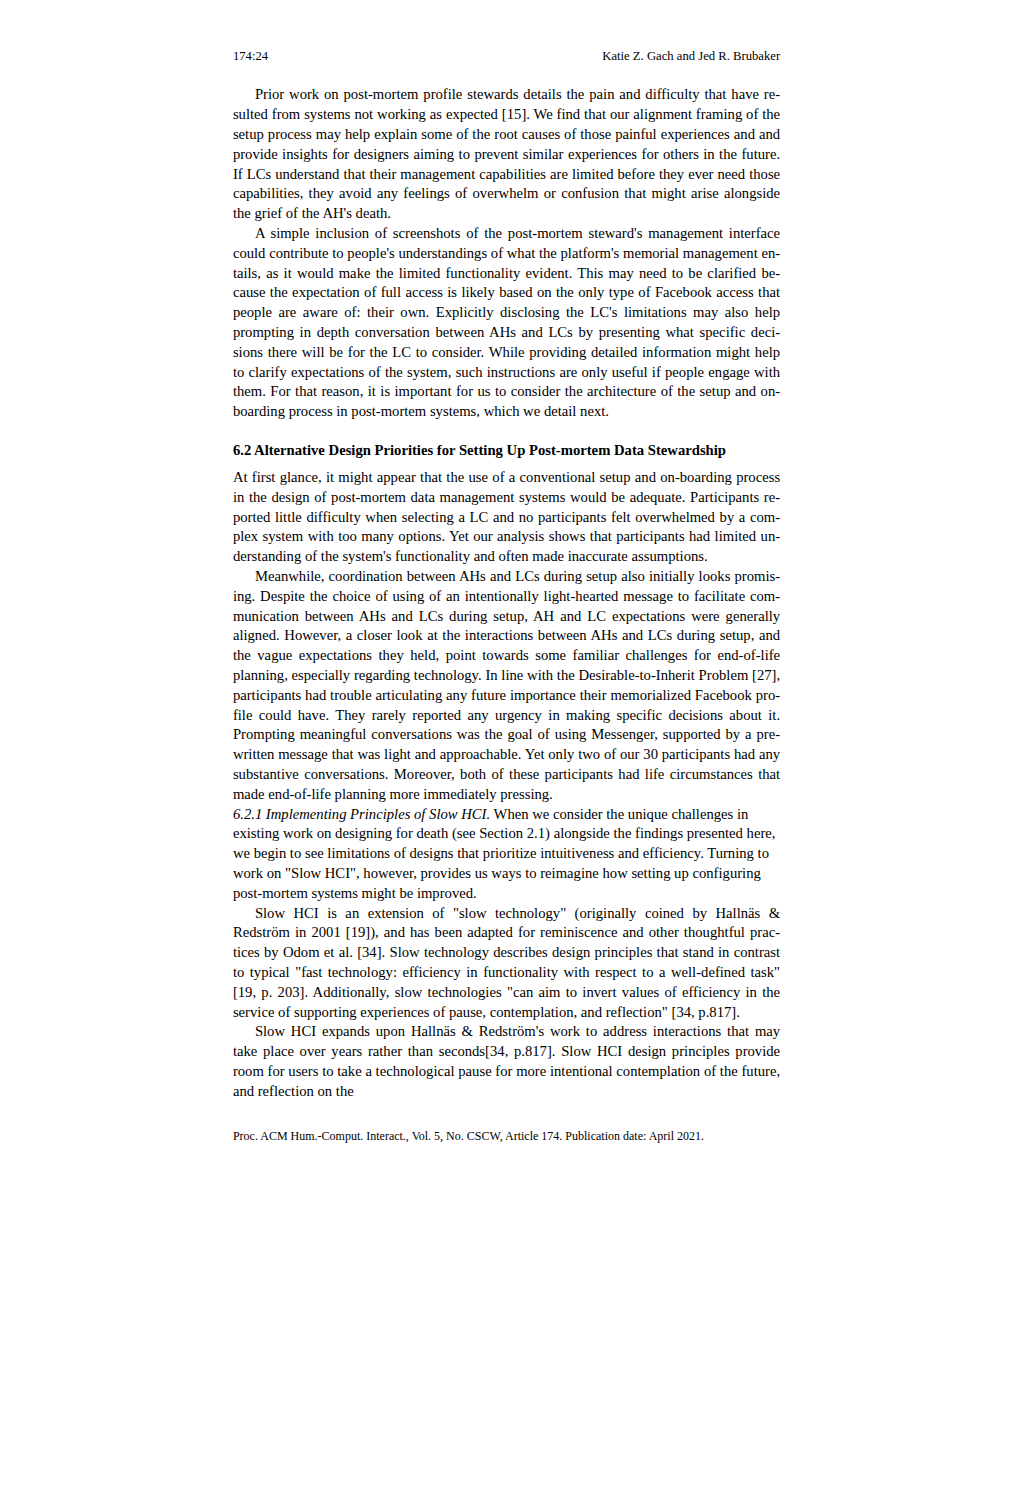174:24
Katie Z. Gach and Jed R. Brubaker
Prior work on post-mortem profile stewards details the pain and difficulty that have resulted from systems not working as expected [15]. We find that our alignment framing of the setup process may help explain some of the root causes of those painful experiences and and provide insights for designers aiming to prevent similar experiences for others in the future. If LCs understand that their management capabilities are limited before they ever need those capabilities, they avoid any feelings of overwhelm or confusion that might arise alongside the grief of the AH's death.
A simple inclusion of screenshots of the post-mortem steward's management interface could contribute to people's understandings of what the platform's memorial management entails, as it would make the limited functionality evident. This may need to be clarified because the expectation of full access is likely based on the only type of Facebook access that people are aware of: their own. Explicitly disclosing the LC's limitations may also help prompting in depth conversation between AHs and LCs by presenting what specific decisions there will be for the LC to consider. While providing detailed information might help to clarify expectations of the system, such instructions are only useful if people engage with them. For that reason, it is important for us to consider the architecture of the setup and onboarding process in post-mortem systems, which we detail next.
6.2 Alternative Design Priorities for Setting Up Post-mortem Data Stewardship
At first glance, it might appear that the use of a conventional setup and on-boarding process in the design of post-mortem data management systems would be adequate. Participants reported little difficulty when selecting a LC and no participants felt overwhelmed by a complex system with too many options. Yet our analysis shows that participants had limited understanding of the system's functionality and often made inaccurate assumptions.
Meanwhile, coordination between AHs and LCs during setup also initially looks promising. Despite the choice of using of an intentionally light-hearted message to facilitate communication between AHs and LCs during setup, AH and LC expectations were generally aligned. However, a closer look at the interactions between AHs and LCs during setup, and the vague expectations they held, point towards some familiar challenges for end-of-life planning, especially regarding technology. In line with the Desirable-to-Inherit Problem [27], participants had trouble articulating any future importance their memorialized Facebook profile could have. They rarely reported any urgency in making specific decisions about it. Prompting meaningful conversations was the goal of using Messenger, supported by a pre-written message that was light and approachable. Yet only two of our 30 participants had any substantive conversations. Moreover, both of these participants had life circumstances that made end-of-life planning more immediately pressing.
6.2.1 Implementing Principles of Slow HCI.
When we consider the unique challenges in existing work on designing for death (see Section 2.1) alongside the findings presented here, we begin to see limitations of designs that prioritize intuitiveness and efficiency. Turning to work on "Slow HCI", however, provides us ways to reimagine how setting up configuring post-mortem systems might be improved.
Slow HCI is an extension of "slow technology" (originally coined by Hallnäs & Redström in 2001 [19]), and has been adapted for reminiscence and other thoughtful practices by Odom et al. [34]. Slow technology describes design principles that stand in contrast to typical "fast technology: efficiency in functionality with respect to a well-defined task" [19, p. 203]. Additionally, slow technologies "can aim to invert values of efficiency in the service of supporting experiences of pause, contemplation, and reflection" [34, p.817].
Slow HCI expands upon Hallnäs & Redström's work to address interactions that may take place over years rather than seconds[34, p.817]. Slow HCI design principles provide room for users to take a technological pause for more intentional contemplation of the future, and reflection on the
Proc. ACM Hum.-Comput. Interact., Vol. 5, No. CSCW, Article 174. Publication date: April 2021.